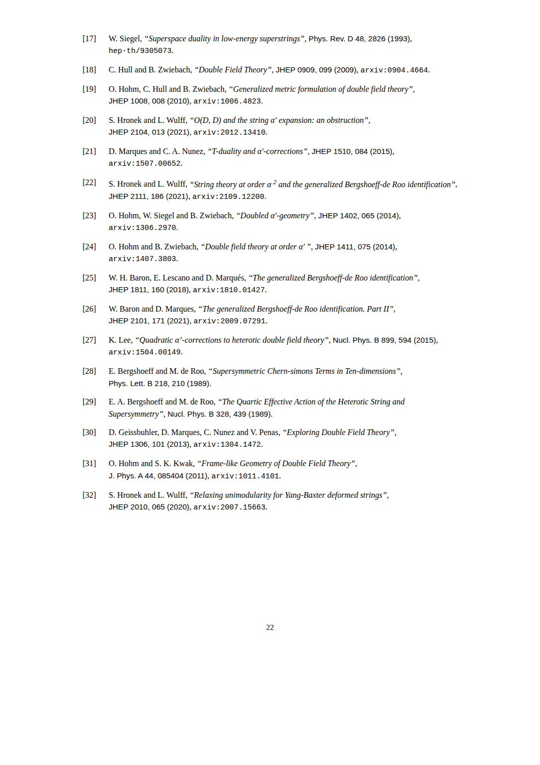W. Siegel, “Superspace duality in low-energy superstrings”, Phys. Rev. D 48, 2826 (1993),
hep-th/9305073.
C. Hull and B. Zwiebach, “Double Field Theory”, JHEP 0909, 099 (2009), arxiv:0904.4664.
O. Hohm, C. Hull and B. Zwiebach, “Generalized metric formulation of double field theory”,
JHEP 1008, 008 (2010), arxiv:1006.4823.
S. Hronek and L. Wulff, “O(D, D) and the string α′ expansion: an obstruction”,
JHEP 2104, 013 (2021), arxiv:2012.13410.
D. Marques and C. A. Nunez, “T-duality and α′-corrections”, JHEP 1510, 084 (2015),
arxiv:1507.00652.
S. Hronek and L. Wulff, “String theory at order α 2 and the generalized Bergshoeff-de Roo identification”, JHEP 2111, 186 (2021), arxiv:2109.12200.
O. Hohm, W. Siegel and B. Zwiebach, “Doubled α′-geometry”, JHEP 1402, 065 (2014),
arxiv:1306.2970.
O. Hohm and B. Zwiebach, “Double field theory at order α′ ”, JHEP 1411, 075 (2014),
arxiv:1407.3803.
W. H. Baron, E. Lescano and D. Marqués, “The generalized Bergshoeff-de Roo identification”,
JHEP 1811, 160 (2018), arxiv:1810.01427.
W. Baron and D. Marques, “The generalized Bergshoeff-de Roo identification. Part II”,
JHEP 2101, 171 (2021), arxiv:2009.07291.
K. Lee, “Quadratic α’-corrections to heterotic double field theory”, Nucl. Phys. B 899, 594 (2015),
arxiv:1504.00149.
E. Bergshoeff and M. de Roo, “Supersymmetric Chern-simons Terms in Ten-dimensions”,
Phys. Lett. B 218, 210 (1989).
E. A. Bergshoeff and M. de Roo, “The Quartic Effective Action of the Heterotic String and Supersymmetry”, Nucl. Phys. B 328, 439 (1989).
D. Geissbuhler, D. Marques, C. Nunez and V. Penas, “Exploring Double Field Theory”,
JHEP 1306, 101 (2013), arxiv:1304.1472.
O. Hohm and S. K. Kwak, “Frame-like Geometry of Double Field Theory”,
J. Phys. A 44, 085404 (2011), arxiv:1011.4101.
S. Hronek and L. Wulff, “Relaxing unimodularity for Yang-Baxter deformed strings”,
JHEP 2010, 065 (2020), arxiv:2007.15663.
22